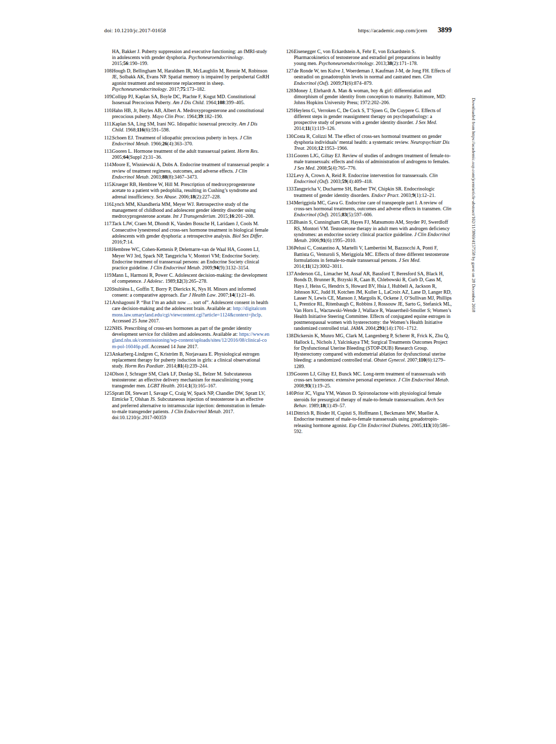doi: 10.1210/jc.2017-01658
https://academic.oup.com/jcem 3899
Downloaded from https://academic.oup.com/jcem/article-abstract/102/11/3869/4157558 by guest on 28 December 2018
0 HA, Bakker J. Puberty suppression and executive functioning: an fMRI-study in adolescents with gender dysphoria. Psychoneuroendocrinology. 2015;56:190–199.
108 Hough D, Bellingham M, Haraldsen IR, McLaughlin M, Rennie M, Robinson JE, Solbakk AK, Evans NP. Spatial memory is impaired by peripubertal GnRH agonist treatment and testosterone replacement in sheep. Psychoneuroendocrinology. 2017;75:173–182.
109 Collipp PJ, Kaplan SA, Boyle DC, Plachte F, Kogut MD. Constitutional Isosexual Precocious Puberty. Am J Dis Child. 1964;108:399–405.
110 Hahn HB, Jr, Hayles AB, Albert A. Medroxyprogesterone and constitutional precocious puberty. Mayo Clin Proc. 1964;39:182–190.
111 Kaplan SA, Ling SM, Irani NG. Idiopathic isosexual precocity. Am J Dis Child. 1968;116(6):591–598.
112 Schoen EJ. Treatment of idiopathic precocious puberty in boys. J Clin Endocrinol Metab. 1966;26(4):363–370.
113 Gooren L. Hormone treatment of the adult transsexual patient. Horm Res. 2005;64(Suppl 2):31–36.
114 Moore E, Wisniewski A, Dobs A. Endocrine treatment of transsexual people: a review of treatment regimens, outcomes, and adverse effects. J Clin Endocrinol Metab. 2003;88(8):3467–3473.
115 Krueger RB, Hembree W, Hill M. Prescription of medroxyprogesterone acetate to a patient with pedophilia, resulting in Cushing’s syndrome and adrenal insufficiency. Sex Abuse. 2006;18(2):227–228.
116 Lynch MM, Khandheria MM, Meyer WJ. Retrospective study of the management of childhood and adolescent gender identity disorder using medroxyprogesterone acetate. Int J Transgenderism. 2015;16:201–208.
117 Tack LJW, Craen M, Dhondt K, Vanden Bossche H, Laridaen J, Cools M. Consecutive lynestrenol and cross-sex hormone treatment in biological female adolescents with gender dysphoria: a retrospective analysis. Biol Sex Differ. 2016;7:14.
118 Hembree WC, Cohen-Kettenis P, Delemarre-van de Waal HA, Gooren LJ, Meyer WJ 3rd, Spack NP, Tangpricha V, Montori VM; Endocrine Society. Endocrine treatment of transsexual persons: an Endocrine Society clinical practice guideline. J Clin Endocrinol Metab. 2009;94(9):3132–3154.
119 Mann L, Harmoni R, Power C. Adolescent decision-making: the development of competence. J Adolesc. 1989;12(3):265–278.
120 Stultiëns L, Goffin T, Borry P, Dierickx K, Nys H. Minors and informed consent: a comparative approach. Eur J Health Law. 2007;14(1):21–46.
121 Arshagouni P. “But I’m an adult now … sort of”. Adolescent consent in health care decision-making and the adolescent brain. Available at: http://digitalcommons.law.umaryland.edu/cgi/viewcontent.cgi?article=1124&context=jhclp. Accessed 25 June 2017.
122 NHS. Prescribing of cross-sex hormones as part of the gender identity development service for children and adolescents. Available at: https://www.england.nhs.uk/commissioning/wp-content/uploads/sites/12/2016/08/clinical-com-pol-16046p.pdf. Accessed 14 June 2017.
123 Ankarberg-Lindgren C, Kriström B, Norjavaara E. Physiological estrogen replacement therapy for puberty induction in girls: a clinical observational study. Horm Res Paediatr. 2014;81(4):239–244.
124 Olson J, Schrager SM, Clark LF, Dunlap SL, Belzer M. Subcutaneous testosterone: an effective delivery mechanism for masculinizing young transgender men. LGBT Health. 2014;1(3):165–167.
125 Spratt DI, Stewart I, Savage C, Craig W, Spack NP, Chandler DW, Spratt LV, Eimicke T, Olshan JS. Subcutaneous injection of testosterone is an effective and preferred alternative to intramuscular injection: demonstration in female-to-male transgender patients. J Clin Endocrinol Metab. 2017. doi:10.1210/jc.2017-00359
126 Eisenegger C, von Eckardstein A, Fehr E, von Eckardstein S. Pharmacokinetics of testosterone and estradiol gel preparations in healthy young men. Psychoneuroendocrinology. 2013;38(2):171–178.
127de Ronde W, ten Kulve J, Woerdeman J, Kaufman J-M, de Jong FH. Effects of oestradiol on gonadotrophin levels in normal and castrated men. Clin Endocrinol (Oxf). 2009;71(6):874–879.
128 Money J, Ehrhardt A. Man & woman, boy & girl: differentiation and dimorphism of gender identity from conception to maturity. Baltimore, MD: Johns Hopkins University Press; 1972:202–206.
129 Heylens G, Verroken C, De Cock S, T’Sjoen G, De Cuypere G. Effects of different steps in gender reassignment therapy on psychopathology: a prospective study of persons with a gender identity disorder. J Sex Med. 2014;11(1):119–126.
130 Costa R, Colizzi M. The effect of cross-sex hormonal treatment on gender dysphoria individuals’ mental health: a systematic review. Neuropsychiatr Dis Treat. 2016;12:1953–1966.
131 Gooren LJG, Giltay EJ. Review of studies of androgen treatment of female-to-male transsexuals: effects and risks of administration of androgens to females. J Sex Med. 2008;5(4):765–776.
132 Levy A, Crown A, Reid R. Endocrine intervention for transsexuals. Clin Endocrinol (Oxf). 2003;59(4):409–418.
133 Tangpricha V, Ducharme SH, Barber TW, Chipkin SR. Endocrinologic treatment of gender identity disorders. Endocr Pract. 2003;9(1):12–21.
134 Meriggiola MC, Gava G. Endocrine care of transpeople part I. A review of cross-sex hormonal treatments, outcomes and adverse effects in transmen. Clin Endocrinol (Oxf). 2015;83(5):597–606.
135 Bhasin S, Cunningham GR, Hayes FJ, Matsumoto AM, Snyder PJ, Swerdloff RS, Montori VM. Testosterone therapy in adult men with androgen deficiency syndromes: an endocrine society clinical practice guideline. J Clin Endocrinol Metab. 2006;91(6):1995–2010.
136 Pelusi C, Costantino A, Martelli V, Lambertini M, Bazzocchi A, Ponti F, Battista G, Venturoli S, Meriggiola MC. Effects of three different testosterone formulations in female-to-male transsexual persons. J Sex Med. 2014;11(12):3002–3011.
137 Anderson GL, Limacher M, Assaf AR, Bassford T, Beresford SA, Black H, Bonds D, Brunner R, Brzyski R, Caan B, Chlebowski R, Curb D, Gass M, Hays J, Heiss G, Hendrix S, Howard BV, Hsia J, Hubbell A, Jackson R, Johnson KC, Judd H, Kotchen JM, Kuller L, LaCroix AZ, Lane D, Langer RD, Lasser N, Lewis CE, Manson J, Margolis K, Ockene J, O’Sullivan MJ, Phillips L, Prentice RL, Ritenbaugh C, Robbins J, Rossouw JE, Sarto G, Stefanick ML, Van Horn L, Wactawski-Wende J, Wallace R, Wassertheil-Smoller S; Women’s Health Initiative Steering Committee. Effects of conjugated equine estrogen in postmenopausal women with hysterectomy: the Women’s Health Initiative randomized controlled trial. JAMA. 2004;291(14):1701–1712.
138 Dickersin K, Munro MG, Clark M, Langenberg P, Scherer R, Frick K, Zhu Q, Hallock L, Nichols J, Yalcinkaya TM; Surgical Treatments Outcomes Project for Dysfunctional Uterine Bleeding (STOP-DUB) Research Group. Hysterectomy compared with endometrial ablation for dysfunctional uterine bleeding: a randomized controlled trial. Obstet Gynecol. 2007;110(6):1279–1289.
139 Gooren LJ, Giltay EJ, Bunck MC. Long-term treatment of transsexuals with cross-sex hormones: extensive personal experience. J Clin Endocrinol Metab. 2008;93(1):19–25.
140 Prior JC, Vigna YM, Watson D. Spironolactone with physiological female steroids for presurgical therapy of male-to-female transsexualism. Arch Sex Behav. 1989;18(1):49–57.
141 Dittrich R, Binder H, Cupisti S, Hoffmann I, Beckmann MW, Mueller A. Endocrine treatment of male-to-female transsexuals using gonadotropin-releasing hormone agonist. Exp Clin Endocrinol Diabetes. 2005;113(10):586–592.